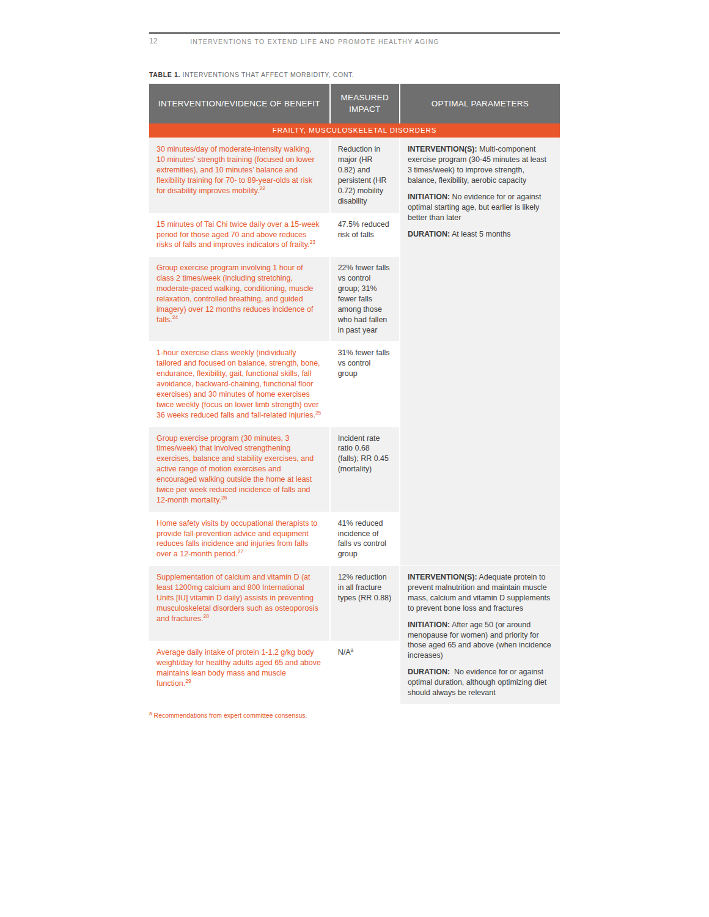12
Interventions to Extend Life and Promote Healthy Aging
TABLE 1. Interventions that affect morbidity, cont.
| INTERVENTION/EVIDENCE OF BENEFIT | MEASURED IMPACT | OPTIMAL PARAMETERS |
| --- | --- | --- |
| Frailty, Musculoskeletal Disorders |
| 30 minutes/day of moderate-intensity walking, 10 minutes’ strength training (focused on lower extremities), and 10 minutes’ balance and flexibility training for 70- to 89-year-olds at risk for disability improves mobility. 22 | Reduction in major (HR 0.82) and persistent (HR 0.72) mobility disability | INTERVENTION(S): Multi-component exercise program (30-45 minutes at least 3 times/week) to improve strength, balance, flexibility, aerobic capacity INITIATION: No evidence for or against optimal starting age, but earlier is likely better than later DURATION: At least 5 months |
| 15 minutes of Tai Chi twice daily over a 15-week period for those aged 70 and above reduces risks of falls and improves indicators of frailty. 23 | 47.5% reduced risk of falls |
| Group exercise program involving 1 hour of class 2 times/week (including stretching, moderate-paced walking, conditioning, muscle relaxation, controlled breathing, and guided imagery) over 12 months reduces incidence of falls. 24 | 22% fewer falls vs control group; 31% fewer falls among those who had fallen in past year |
| 1-hour exercise class weekly (individually tailored and focused on balance, strength, bone, endurance, flexibility, gait, functional skills, fall avoidance, backward-chaining, functional floor exercises) and 30 minutes of home exercises twice weekly (focus on lower limb strength) over 36 weeks reduced falls and fall-related injuries. 25 | 31% fewer falls vs control group |
| Group exercise program (30 minutes, 3 times/week) that involved strengthening exercises, balance and stability exercises, and active range of motion exercises and encouraged walking outside the home at least twice per week reduced incidence of falls and 12-month mortality. 26 | Incident rate ratio 0.68 (falls); RR 0.45 (mortality) |
| Home safety visits by occupational therapists to provide fall-prevention advice and equipment reduces falls incidence and injuries from falls over a 12-month period. 27 | 41% reduced incidence of falls vs control group |
| Supplementation of calcium and vitamin D (at least 1200mg calcium and 800 International Units [IU] vitamin D daily) assists in preventing musculoskeletal disorders such as osteoporosis and fractures. 28 | 12% reduction in all fracture types (RR 0.88) | INTERVENTION(S): Adequate protein to prevent malnutrition and maintain muscle mass, calcium and vitamin D supplements to prevent bone loss and fractures INITIATION: After age 50 (or around menopause for women) and priority for those aged 65 and above (when incidence increases) DURATION: No evidence for or against optimal duration, although optimizing diet should always be relevant |
| Average daily intake of protein 1-1.2 g/kg body weight/day for healthy adults aged 65 and above maintains lean body mass and muscle function. 29 | N/A a |
a Recommendations from expert committee consensus.